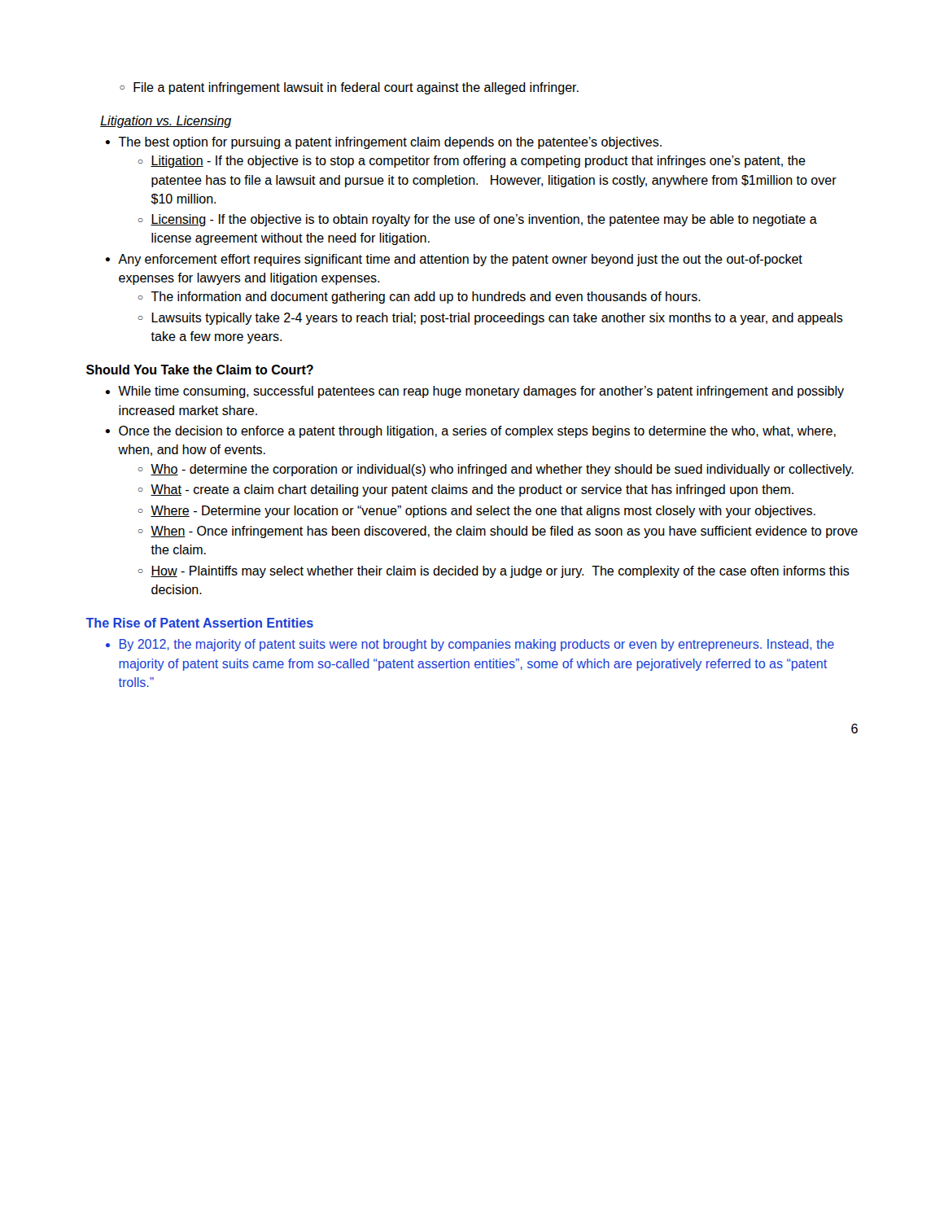File a patent infringement lawsuit in federal court against the alleged infringer.
Litigation vs. Licensing
The best option for pursuing a patent infringement claim depends on the patentee’s objectives.
Litigation - If the objective is to stop a competitor from offering a competing product that infringes one’s patent, the patentee has to file a lawsuit and pursue it to completion. However, litigation is costly, anywhere from $1million to over $10 million.
Licensing - If the objective is to obtain royalty for the use of one’s invention, the patentee may be able to negotiate a license agreement without the need for litigation.
Any enforcement effort requires significant time and attention by the patent owner beyond just the out the out-of-pocket expenses for lawyers and litigation expenses.
The information and document gathering can add up to hundreds and even thousands of hours.
Lawsuits typically take 2-4 years to reach trial; post-trial proceedings can take another six months to a year, and appeals take a few more years.
Should You Take the Claim to Court?
While time consuming, successful patentees can reap huge monetary damages for another’s patent infringement and possibly increased market share.
Once the decision to enforce a patent through litigation, a series of complex steps begins to determine the who, what, where, when, and how of events.
Who - determine the corporation or individual(s) who infringed and whether they should be sued individually or collectively.
What - create a claim chart detailing your patent claims and the product or service that has infringed upon them.
Where - Determine your location or “venue” options and select the one that aligns most closely with your objectives.
When - Once infringement has been discovered, the claim should be filed as soon as you have sufficient evidence to prove the claim.
How - Plaintiffs may select whether their claim is decided by a judge or jury. The complexity of the case often informs this decision.
The Rise of Patent Assertion Entities
By 2012, the majority of patent suits were not brought by companies making products or even by entrepreneurs. Instead, the majority of patent suits came from so-called “patent assertion entities”, some of which are pejoratively referred to as “patent trolls.”
6